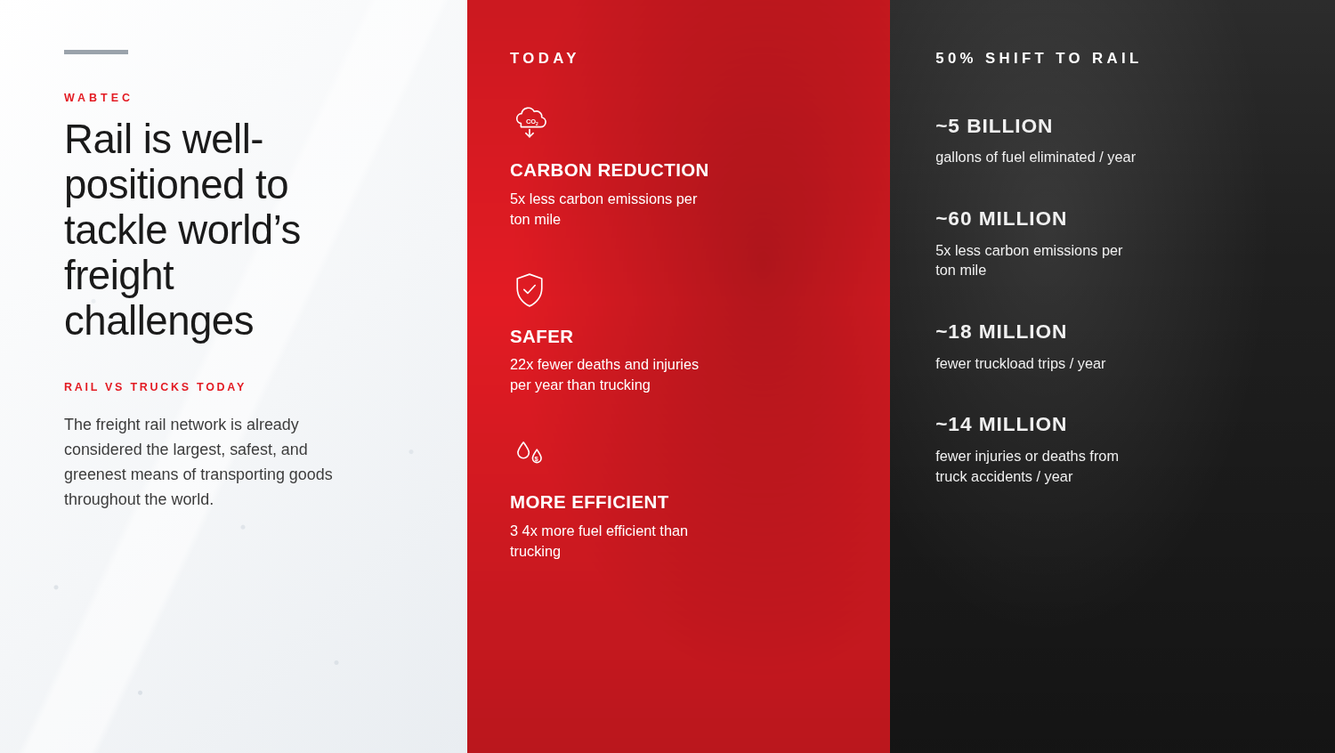WABTEC
Rail is well-positioned to tackle world’s freight challenges
RAIL VS TRUCKS TODAY
The freight rail network is already considered the largest, safest, and greenest means of transporting goods throughout the world.
TODAY
CO 2
CARBON REDUCTION
5x less carbon emissions per ton mile
SAFER
22x fewer deaths and injuries per year than trucking
$
MORE EFFICIENT
3 4x more fuel efficient than trucking
50% SHIFT TO RAIL
~5 BILLION
gallons of fuel eliminated / year
~60 MILLION
5x less carbon emissions per ton mile
~18 MILLION
fewer truckload trips / year
~14 MILLION
fewer injuries or deaths from truck accidents / year